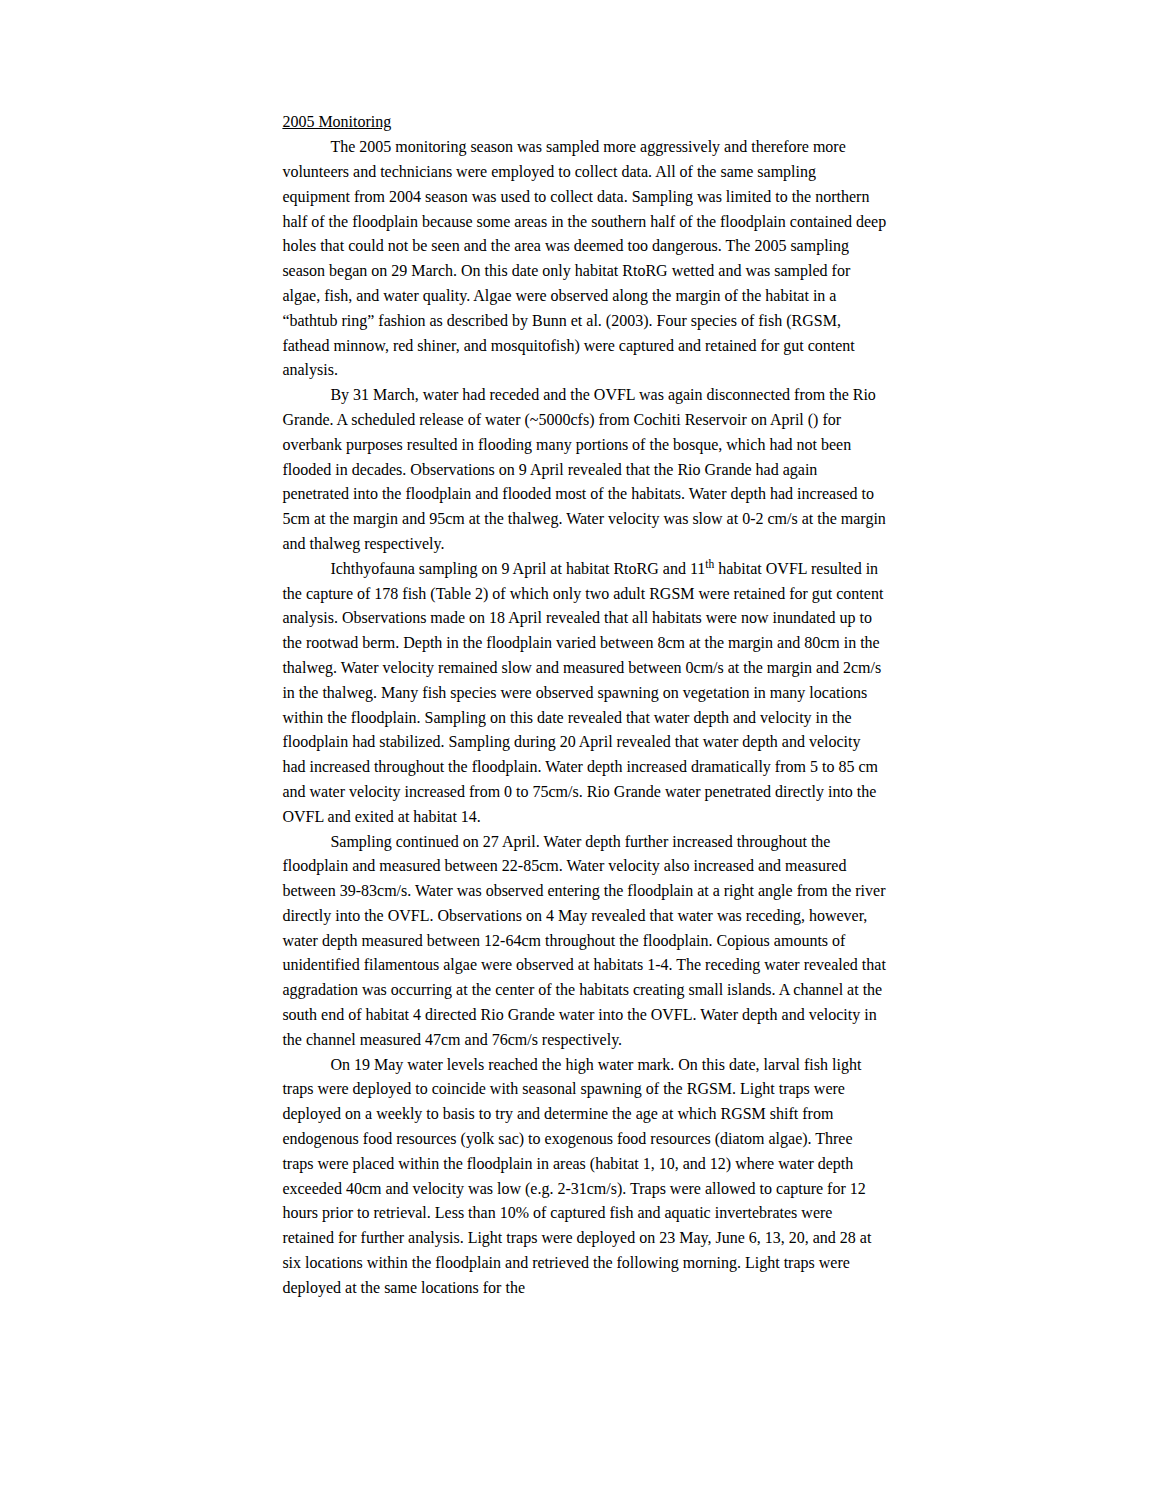2005 Monitoring
The 2005 monitoring season was sampled more aggressively and therefore more volunteers and technicians were employed to collect data. All of the same sampling equipment from 2004 season was used to collect data. Sampling was limited to the northern half of the floodplain because some areas in the southern half of the floodplain contained deep holes that could not be seen and the area was deemed too dangerous. The 2005 sampling season began on 29 March. On this date only habitat RtoRG wetted and was sampled for algae, fish, and water quality. Algae were observed along the margin of the habitat in a “bathtub ring” fashion as described by Bunn et al. (2003). Four species of fish (RGSM, fathead minnow, red shiner, and mosquitofish) were captured and retained for gut content analysis.
By 31 March, water had receded and the OVFL was again disconnected from the Rio Grande. A scheduled release of water (~5000cfs) from Cochiti Reservoir on April () for overbank purposes resulted in flooding many portions of the bosque, which had not been flooded in decades. Observations on 9 April revealed that the Rio Grande had again penetrated into the floodplain and flooded most of the habitats. Water depth had increased to 5cm at the margin and 95cm at the thalweg. Water velocity was slow at 0-2 cm/s at the margin and thalweg respectively.
Ichthyofauna sampling on 9 April at habitat RtoRG and 11th habitat OVFL resulted in the capture of 178 fish (Table 2) of which only two adult RGSM were retained for gut content analysis. Observations made on 18 April revealed that all habitats were now inundated up to the rootwad berm. Depth in the floodplain varied between 8cm at the margin and 80cm in the thalweg. Water velocity remained slow and measured between 0cm/s at the margin and 2cm/s in the thalweg. Many fish species were observed spawning on vegetation in many locations within the floodplain. Sampling on this date revealed that water depth and velocity in the floodplain had stabilized. Sampling during 20 April revealed that water depth and velocity had increased throughout the floodplain. Water depth increased dramatically from 5 to 85 cm and water velocity increased from 0 to 75cm/s. Rio Grande water penetrated directly into the OVFL and exited at habitat 14.
Sampling continued on 27 April. Water depth further increased throughout the floodplain and measured between 22-85cm. Water velocity also increased and measured between 39-83cm/s. Water was observed entering the floodplain at a right angle from the river directly into the OVFL. Observations on 4 May revealed that water was receding, however, water depth measured between 12-64cm throughout the floodplain. Copious amounts of unidentified filamentous algae were observed at habitats 1-4. The receding water revealed that aggradation was occurring at the center of the habitats creating small islands. A channel at the south end of habitat 4 directed Rio Grande water into the OVFL. Water depth and velocity in the channel measured 47cm and 76cm/s respectively.
On 19 May water levels reached the high water mark. On this date, larval fish light traps were deployed to coincide with seasonal spawning of the RGSM. Light traps were deployed on a weekly to basis to try and determine the age at which RGSM shift from endogenous food resources (yolk sac) to exogenous food resources (diatom algae). Three traps were placed within the floodplain in areas (habitat 1, 10, and 12) where water depth exceeded 40cm and velocity was low (e.g. 2-31cm/s). Traps were allowed to capture for 12 hours prior to retrieval. Less than 10% of captured fish and aquatic invertebrates were retained for further analysis. Light traps were deployed on 23 May, June 6, 13, 20, and 28 at six locations within the floodplain and retrieved the following morning. Light traps were deployed at the same locations for the